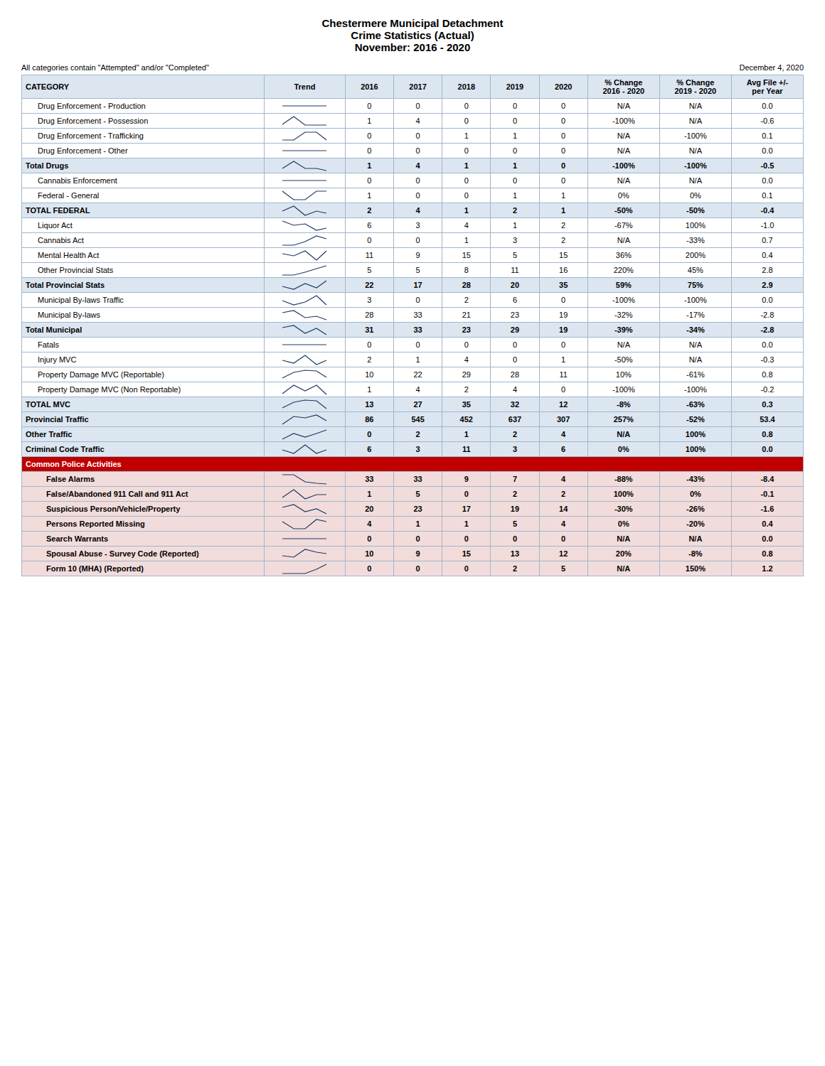Chestermere Municipal Detachment
Crime Statistics (Actual)
November: 2016 - 2020
All categories contain "Attempted" and/or "Completed" December 4, 2020
| CATEGORY | Trend | 2016 | 2017 | 2018 | 2019 | 2020 | % Change 2016 - 2020 | % Change 2019 - 2020 | Avg File +/- per Year |
| --- | --- | --- | --- | --- | --- | --- | --- | --- | --- |
| Drug Enforcement - Production | | 0 | 0 | 0 | 0 | 0 | N/A | N/A | 0.0 |
| Drug Enforcement - Possession | | 1 | 4 | 0 | 0 | 0 | -100% | N/A | -0.6 |
| Drug Enforcement - Trafficking | | 0 | 0 | 1 | 1 | 0 | N/A | -100% | 0.1 |
| Drug Enforcement - Other | | 0 | 0 | 0 | 0 | 0 | N/A | N/A | 0.0 |
| Total Drugs | | 1 | 4 | 1 | 1 | 0 | -100% | -100% | -0.5 |
| Cannabis Enforcement | | 0 | 0 | 0 | 0 | 0 | N/A | N/A | 0.0 |
| Federal - General | | 1 | 0 | 0 | 1 | 1 | 0% | 0% | 0.1 |
| TOTAL FEDERAL | | 2 | 4 | 1 | 2 | 1 | -50% | -50% | -0.4 |
| Liquor Act | | 6 | 3 | 4 | 1 | 2 | -67% | 100% | -1.0 |
| Cannabis Act | | 0 | 0 | 1 | 3 | 2 | N/A | -33% | 0.7 |
| Mental Health Act | | 11 | 9 | 15 | 5 | 15 | 36% | 200% | 0.4 |
| Other Provincial Stats | | 5 | 5 | 8 | 11 | 16 | 220% | 45% | 2.8 |
| Total Provincial Stats | | 22 | 17 | 28 | 20 | 35 | 59% | 75% | 2.9 |
| Municipal By-laws Traffic | | 3 | 0 | 2 | 6 | 0 | -100% | -100% | 0.0 |
| Municipal By-laws | | 28 | 33 | 21 | 23 | 19 | -32% | -17% | -2.8 |
| Total Municipal | | 31 | 33 | 23 | 29 | 19 | -39% | -34% | -2.8 |
| Fatals | | 0 | 0 | 0 | 0 | 0 | N/A | N/A | 0.0 |
| Injury MVC | | 2 | 1 | 4 | 0 | 1 | -50% | N/A | -0.3 |
| Property Damage MVC (Reportable) | | 10 | 22 | 29 | 28 | 11 | 10% | -61% | 0.8 |
| Property Damage MVC (Non Reportable) | | 1 | 4 | 2 | 4 | 0 | -100% | -100% | -0.2 |
| TOTAL MVC | | 13 | 27 | 35 | 32 | 12 | -8% | -63% | 0.3 |
| Provincial Traffic | | 86 | 545 | 452 | 637 | 307 | 257% | -52% | 53.4 |
| Other Traffic | | 0 | 2 | 1 | 2 | 4 | N/A | 100% | 0.8 |
| Criminal Code Traffic | | 6 | 3 | 11 | 3 | 6 | 0% | 100% | 0.0 |
| Common Police Activities |
| False Alarms | | 33 | 33 | 9 | 7 | 4 | -88% | -43% | -8.4 |
| False/Abandoned 911 Call and 911 Act | | 1 | 5 | 0 | 2 | 2 | 100% | 0% | -0.1 |
| Suspicious Person/Vehicle/Property | | 20 | 23 | 17 | 19 | 14 | -30% | -26% | -1.6 |
| Persons Reported Missing | | 4 | 1 | 1 | 5 | 4 | 0% | -20% | 0.4 |
| Search Warrants | | 0 | 0 | 0 | 0 | 0 | N/A | N/A | 0.0 |
| Spousal Abuse - Survey Code (Reported) | | 10 | 9 | 15 | 13 | 12 | 20% | -8% | 0.8 |
| Form 10 (MHA) (Reported) | | 0 | 0 | 0 | 2 | 5 | N/A | 150% | 1.2 |